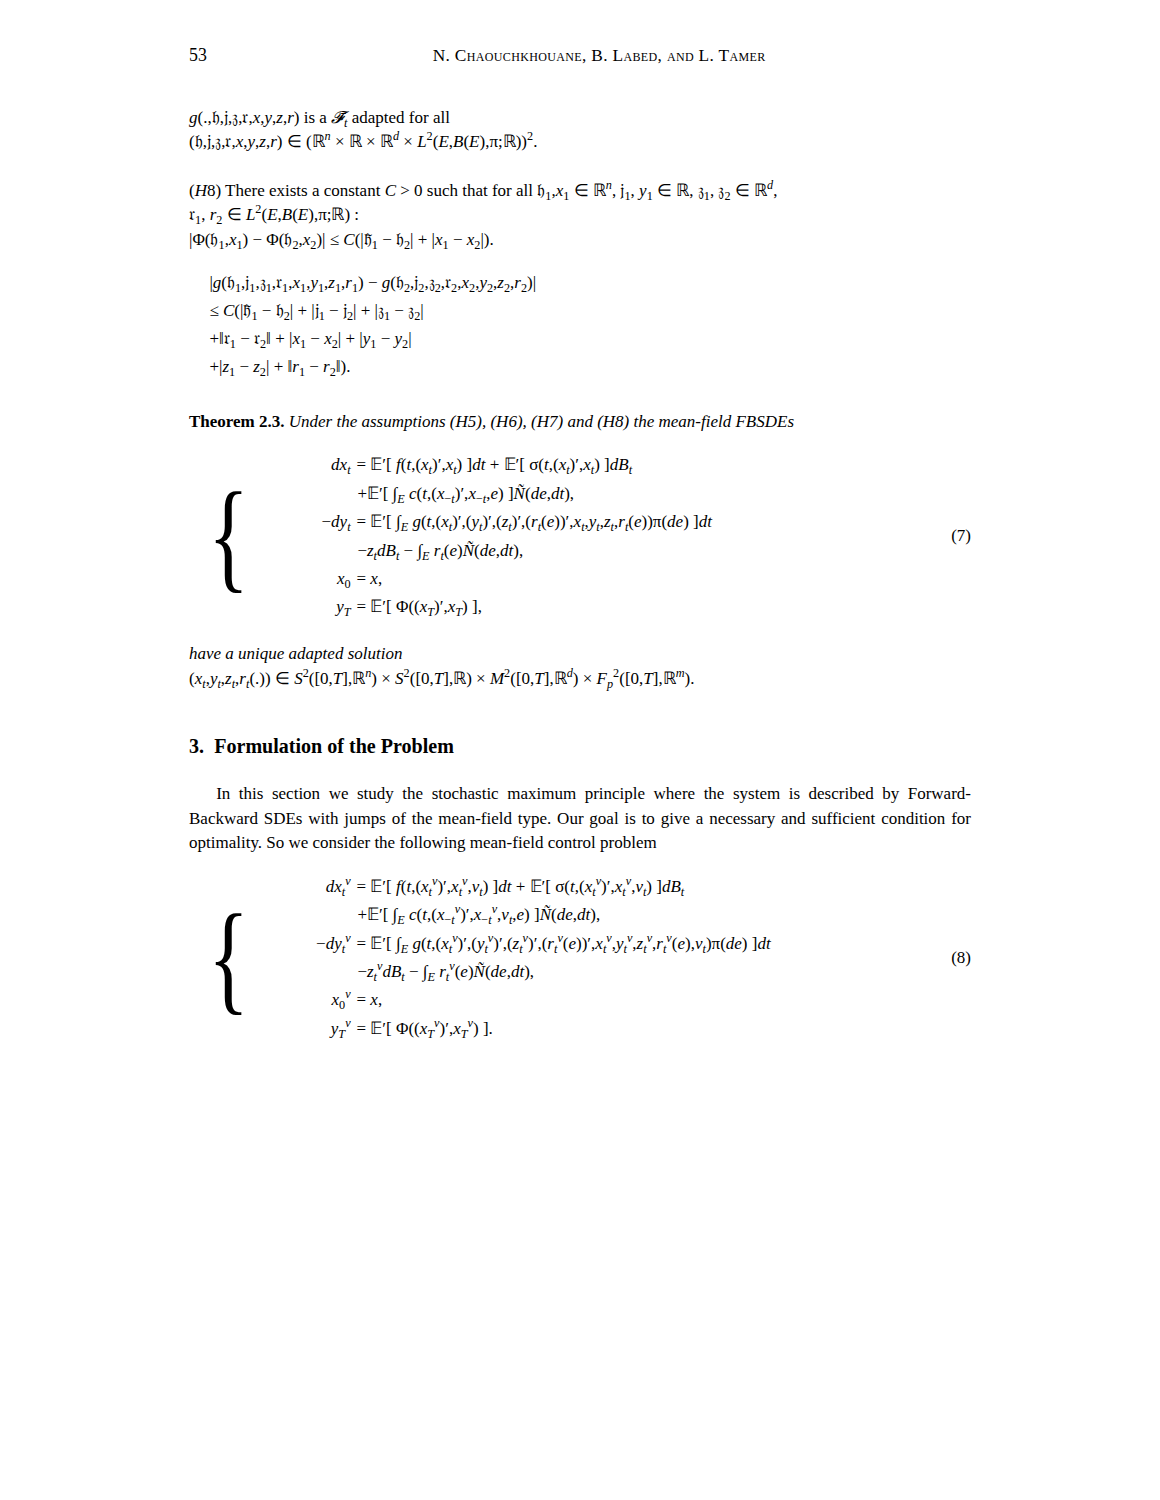53
N. Chaouchkhouane, B. Labed, and L. Tamer
g(.,𝔥,𝔧,𝔷,𝔯,x,y,z,r) is a 𝓕̄t adapted for all
(𝔥,𝔧,𝔷,𝔯,x,y,z,r) ∈ (ℝn × ℝ × ℝd × L2(E,B(E),π;ℝ))2.
(H8) There exists a constant C > 0 such that for all 𝔥1,x1 ∈ ℝn, 𝔧1, y1 ∈ ℝ, 𝔷1, 𝔷2 ∈ ℝd,
𝔯1, r2 ∈ L2(E,B(E),π;ℝ) :
|Φ(𝔥1,x1) − Φ(𝔥2,x2)| ≤ C(|𝔥̃1 − 𝔥2| + |x1 − x2|).
|g(𝔥1,𝔧1,𝔷1,𝔯1,x1,y1,z1,r1) − g(𝔥2,𝔧2,𝔷2,𝔯2,x2,y2,z2,r2)|
≤ C(|𝔥̃1 − 𝔥2| + |𝔧1 − 𝔧2| + |𝔷1 − 𝔷2|
+‖𝔯1 − 𝔯2‖ + |x1 − x2| + |y1 − y2|
+|z1 − z2| + ‖r1 − r2‖).
Theorem 2.3. Under the assumptions (H5), (H6), (H7) and (H8) the mean-field FBSDEs
{
dxt
= 𝔼′[ f(t,(xt)′,xt) ]dt + 𝔼′[ σ(t,(xt)′,xt) ]dBt
+𝔼′[ ∫E c(t,(x−t)′,x−t,e) ]Ñ(de,dt),
−dyt
= 𝔼′[ ∫E g(t,(xt)′,(yt)′,(zt)′,(rt(e))′,xt,yt,zt,rt(e))π(de) ]dt
−ztdBt − ∫E rt(e)Ñ(de,dt),
x0
= x,
yT
= 𝔼′[ Φ((xT)′,xT) ],
(7)
have a unique adapted solution
(xt,yt,zt,rt(.)) ∈ S2([0,T],ℝn) × S2([0,T],ℝ) × M2([0,T],ℝd) × Fp2([0,T],ℝm).
3. Formulation of the Problem
In this section we study the stochastic maximum principle where the system is described by Forward-Backward SDEs with jumps of the mean-field type. Our goal is to give a necessary and sufficient condition for optimality. So we consider the following mean-field control problem
{
dxtv
= 𝔼′[ f(t,(xtv)′,xtv,vt) ]dt + 𝔼′[ σ(t,(xtv)′,xtv,vt) ]dBt
+𝔼′[ ∫E c(t,(x−tv)′,x−tv,vt,e) ]Ñ(de,dt),
−dytv
= 𝔼′[ ∫E g(t,(xtv)′,(ytv)′,(ztv)′,(rtv(e))′,xtv,ytv,ztv,rtv(e),vt)π(de) ]dt
−ztvdBt − ∫E rtv(e)Ñ(de,dt),
x0v
= x,
yTv
= 𝔼′[ Φ((xTv)′,xTv) ].
(8)